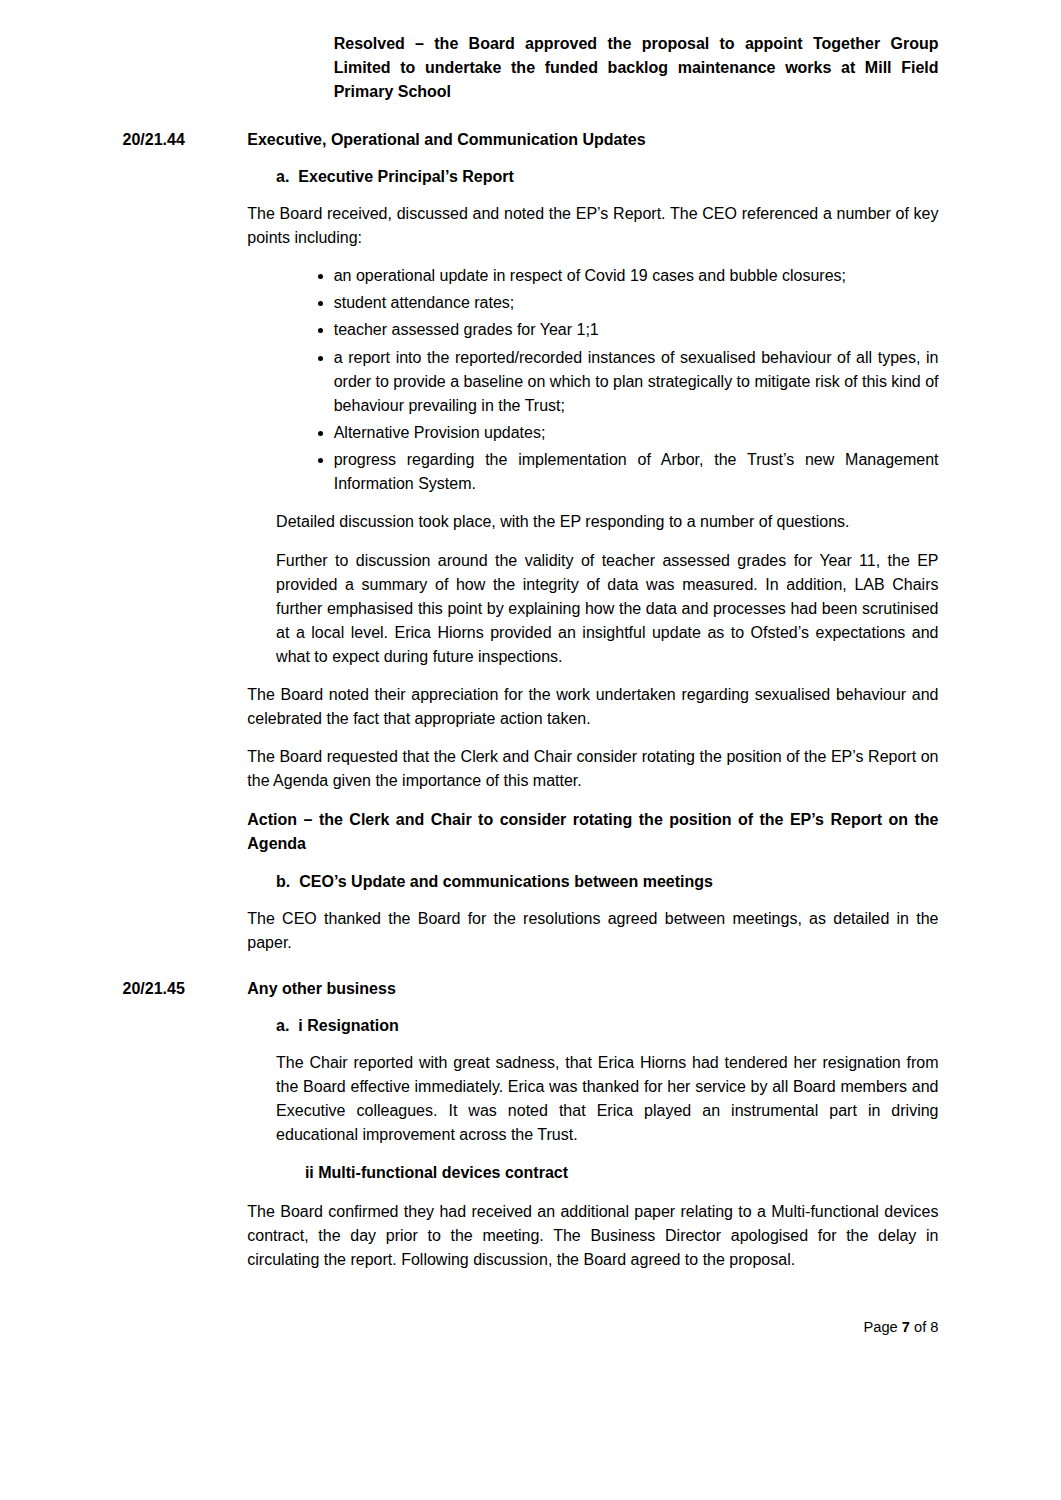Resolved – the Board approved the proposal to appoint Together Group Limited to undertake the funded backlog maintenance works at Mill Field Primary School
20/21.44
Executive, Operational and Communication Updates
a. Executive Principal’s Report
The Board received, discussed and noted the EP’s Report. The CEO referenced a number of key points including:
an operational update in respect of Covid 19 cases and bubble closures;
student attendance rates;
teacher assessed grades for Year 1;1
a report into the reported/recorded instances of sexualised behaviour of all types, in order to provide a baseline on which to plan strategically to mitigate risk of this kind of behaviour prevailing in the Trust;
Alternative Provision updates;
progress regarding the implementation of Arbor, the Trust’s new Management Information System.
Detailed discussion took place, with the EP responding to a number of questions.
Further to discussion around the validity of teacher assessed grades for Year 11, the EP provided a summary of how the integrity of data was measured. In addition, LAB Chairs further emphasised this point by explaining how the data and processes had been scrutinised at a local level. Erica Hiorns provided an insightful update as to Ofsted’s expectations and what to expect during future inspections.
The Board noted their appreciation for the work undertaken regarding sexualised behaviour and celebrated the fact that appropriate action taken.
The Board requested that the Clerk and Chair consider rotating the position of the EP’s Report on the Agenda given the importance of this matter.
Action – the Clerk and Chair to consider rotating the position of the EP’s Report on the Agenda
b. CEO’s Update and communications between meetings
The CEO thanked the Board for the resolutions agreed between meetings, as detailed in the paper.
20/21.45
Any other business
a. i Resignation
The Chair reported with great sadness, that Erica Hiorns had tendered her resignation from the Board effective immediately. Erica was thanked for her service by all Board members and Executive colleagues. It was noted that Erica played an instrumental part in driving educational improvement across the Trust.
ii Multi-functional devices contract
The Board confirmed they had received an additional paper relating to a Multi-functional devices contract, the day prior to the meeting. The Business Director apologised for the delay in circulating the report. Following discussion, the Board agreed to the proposal.
Page 7 of 8